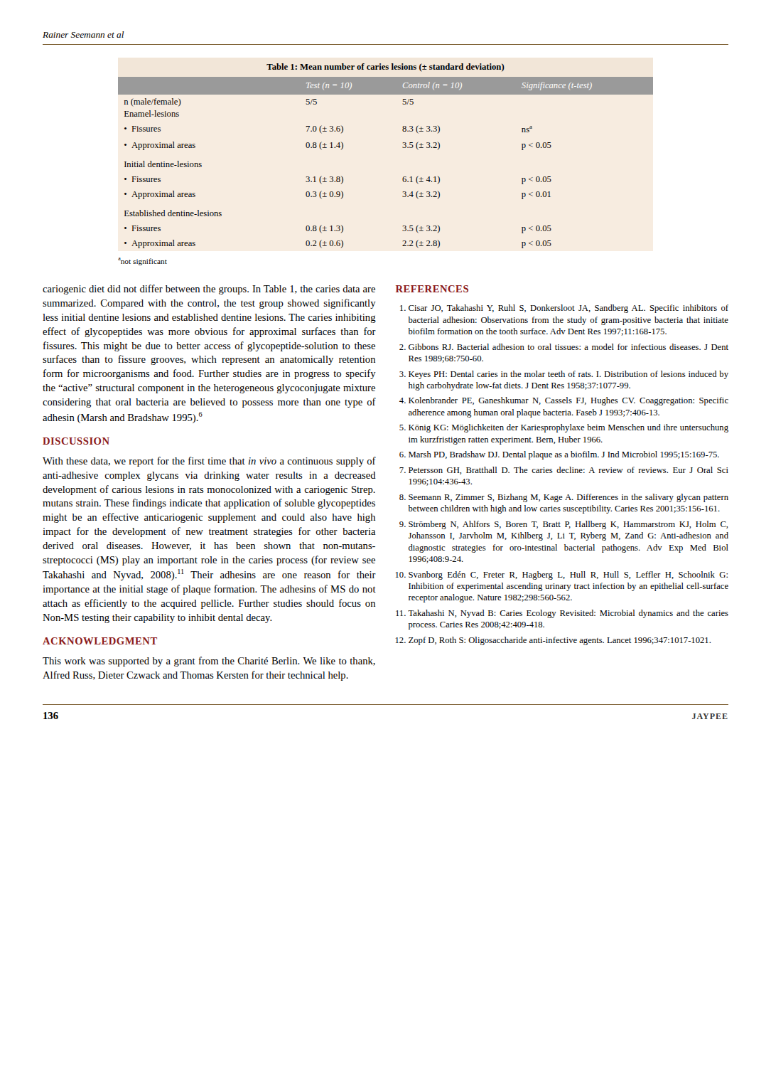Rainer Seemann et al
Table 1: Mean number of caries lesions (± standard deviation)
| | Test (n = 10) | Control (n = 10) | Significance (t-test) |
| --- | --- | --- | --- |
| n (male/female) Enamel-lesions | 5/5 | 5/5 | |
| • Fissures | 7.0 (± 3.6) | 8.3 (± 3.3) | ns a |
| • Approximal areas | 0.8 (± 1.4) | 3.5 (± 3.2) | p < 0.05 |
| Initial dentine-lesions | | | |
| • Fissures | 3.1 (± 3.8) | 6.1 (± 4.1) | p < 0.05 |
| • Approximal areas | 0.3 (± 0.9) | 3.4 (± 3.2) | p < 0.01 |
| Established dentine-lesions | | | |
| • Fissures | 0.8 (± 1.3) | 3.5 (± 3.2) | p < 0.05 |
| • Approximal areas | 0.2 (± 0.6) | 2.2 (± 2.8) | p < 0.05 |
anot significant
cariogenic diet did not differ between the groups. In Table 1, the caries data are summarized. Compared with the control, the test group showed significantly less initial dentine lesions and established dentine lesions. The caries inhibiting effect of glycopeptides was more obvious for approximal surfaces than for fissures. This might be due to better access of glycopeptide-solution to these surfaces than to fissure grooves, which represent an anatomically retention form for microorganisms and food. Further studies are in progress to specify the “active” structural component in the heterogeneous glycoconjugate mixture considering that oral bacteria are believed to possess more than one type of adhesin (Marsh and Bradshaw 1995).6
DISCUSSION
With these data, we report for the first time that in vivo a continuous supply of anti-adhesive complex glycans via drinking water results in a decreased development of carious lesions in rats monocolonized with a cariogenic Strep. mutans strain. These findings indicate that application of soluble glycopeptides might be an effective anticariogenic supplement and could also have high impact for the development of new treatment strategies for other bacteria derived oral diseases. However, it has been shown that non-mutans-streptococci (MS) play an important role in the caries process (for review see Takahashi and Nyvad, 2008).11 Their adhesins are one reason for their importance at the initial stage of plaque formation. The adhesins of MS do not attach as efficiently to the acquired pellicle. Further studies should focus on Non-MS testing their capability to inhibit dental decay.
ACKNOWLEDGMENT
This work was supported by a grant from the Charité Berlin. We like to thank, Alfred Russ, Dieter Czwack and Thomas Kersten for their technical help.
REFERENCES
Cisar JO, Takahashi Y, Ruhl S, Donkersloot JA, Sandberg AL. Specific inhibitors of bacterial adhesion: Observations from the study of gram-positive bacteria that initiate biofilm formation on the tooth surface. Adv Dent Res 1997;11:168-175.
Gibbons RJ. Bacterial adhesion to oral tissues: a model for infectious diseases. J Dent Res 1989;68:750-60.
Keyes PH: Dental caries in the molar teeth of rats. I. Distribution of lesions induced by high carbohydrate low-fat diets. J Dent Res 1958;37:1077-99.
Kolenbrander PE, Ganeshkumar N, Cassels FJ, Hughes CV. Coaggregation: Specific adherence among human oral plaque bacteria. Faseb J 1993;7:406-13.
König KG: Möglichkeiten der Kariesprophylaxe beim Menschen und ihre untersuchung im kurzfristigen ratten experiment. Bern, Huber 1966.
Marsh PD, Bradshaw DJ. Dental plaque as a biofilm. J Ind Microbiol 1995;15:169-75.
Petersson GH, Bratthall D. The caries decline: A review of reviews. Eur J Oral Sci 1996;104:436-43.
Seemann R, Zimmer S, Bizhang M, Kage A. Differences in the salivary glycan pattern between children with high and low caries susceptibility. Caries Res 2001;35:156-161.
Strömberg N, Ahlfors S, Boren T, Bratt P, Hallberg K, Hammarstrom KJ, Holm C, Johansson I, Jarvholm M, Kihlberg J, Li T, Ryberg M, Zand G: Anti-adhesion and diagnostic strategies for oro-intestinal bacterial pathogens. Adv Exp Med Biol 1996;408:9-24.
Svanborg Edén C, Freter R, Hagberg L, Hull R, Hull S, Leffler H, Schoolnik G: Inhibition of experimental ascending urinary tract infection by an epithelial cell-surface receptor analogue. Nature 1982;298:560-562.
Takahashi N, Nyvad B: Caries Ecology Revisited: Microbial dynamics and the caries process. Caries Res 2008;42:409-418.
Zopf D, Roth S: Oligosaccharide anti-infective agents. Lancet 1996;347:1017-1021.
136 JAYPEE